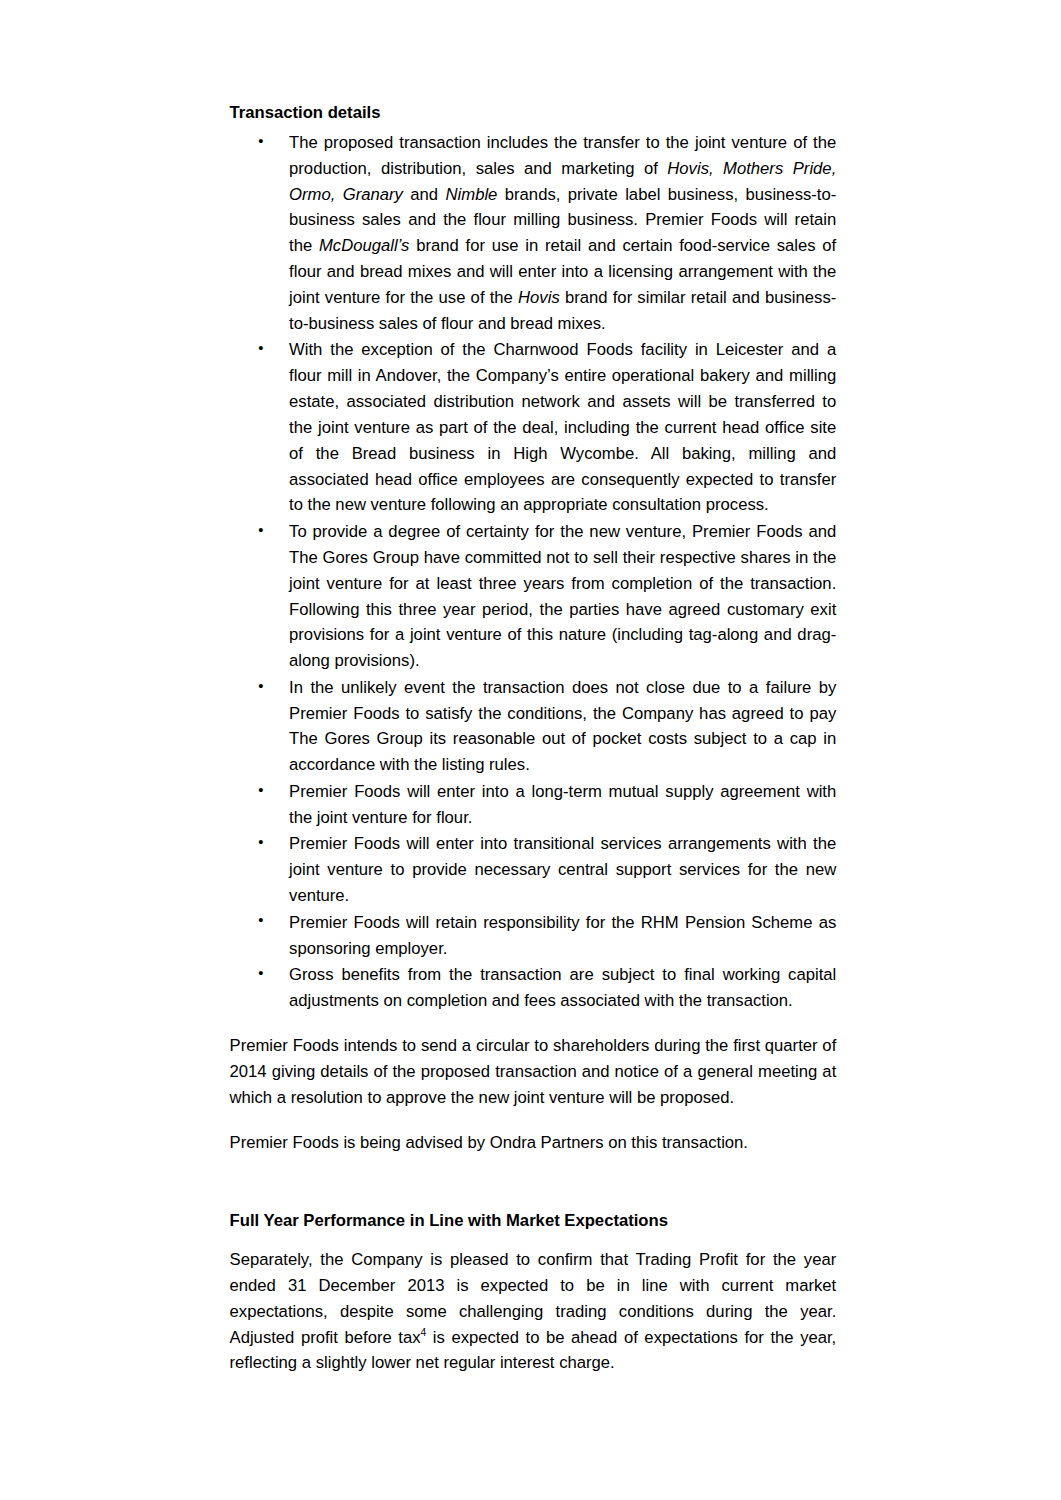Transaction details
The proposed transaction includes the transfer to the joint venture of the production, distribution, sales and marketing of Hovis, Mothers Pride, Ormo, Granary and Nimble brands, private label business, business-to- business sales and the flour milling business. Premier Foods will retain the McDougall’s brand for use in retail and certain food-service sales of flour and bread mixes and will enter into a licensing arrangement with the joint venture for the use of the Hovis brand for similar retail and business-to-business sales of flour and bread mixes.
With the exception of the Charnwood Foods facility in Leicester and a flour mill in Andover, the Company’s entire operational bakery and milling estate, associated distribution network and assets will be transferred to the joint venture as part of the deal, including the current head office site of the Bread business in High Wycombe. All baking, milling and associated head office employees are consequently expected to transfer to the new venture following an appropriate consultation process.
To provide a degree of certainty for the new venture, Premier Foods and The Gores Group have committed not to sell their respective shares in the joint venture for at least three years from completion of the transaction. Following this three year period, the parties have agreed customary exit provisions for a joint venture of this nature (including tag-along and drag-along provisions).
In the unlikely event the transaction does not close due to a failure by Premier Foods to satisfy the conditions, the Company has agreed to pay The Gores Group its reasonable out of pocket costs subject to a cap in accordance with the listing rules.
Premier Foods will enter into a long-term mutual supply agreement with the joint venture for flour.
Premier Foods will enter into transitional services arrangements with the joint venture to provide necessary central support services for the new venture.
Premier Foods will retain responsibility for the RHM Pension Scheme as sponsoring employer.
Gross benefits from the transaction are subject to final working capital adjustments on completion and fees associated with the transaction.
Premier Foods intends to send a circular to shareholders during the first quarter of 2014 giving details of the proposed transaction and notice of a general meeting at which a resolution to approve the new joint venture will be proposed.
Premier Foods is being advised by Ondra Partners on this transaction.
Full Year Performance in Line with Market Expectations
Separately, the Company is pleased to confirm that Trading Profit for the year ended 31 December 2013 is expected to be in line with current market expectations, despite some challenging trading conditions during the year. Adjusted profit before tax4 is expected to be ahead of expectations for the year, reflecting a slightly lower net regular interest charge.